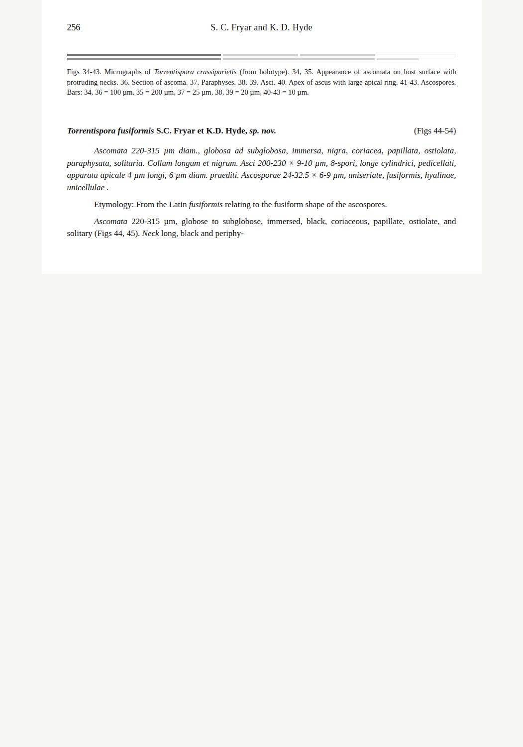256 S. C. Fryar and K. D. Hyde
36
38
39
34
41
35
37
40
42
43
Figs 34-43. Micrographs of Torrentispora crassiparietis (from holotype). 34, 35. Appearance of ascomata on host surface with protruding necks. 36. Section of ascoma. 37. Paraphyses. 38, 39. Asci. 40. Apex of ascus with large apical ring. 41-43. Ascospores. Bars: 34, 36 = 100 µm, 35 = 200 µm, 37 = 25 µm, 38, 39 = 20 µm, 40-43 = 10 µm.
Torrentispora fusiformis S.C. Fryar et K.D. Hyde, sp. nov.
(Figs 44-54)
Ascomata 220-315 µm diam., globosa ad subglobosa, immersa, nigra, coriacea, papillata, ostiolata, paraphysata, solitaria. Collum longum et nigrum. Asci 200-230 9-10 µm, 8-spori, longe cylindrici, pedicellati, apparatu apicale 4 µm longi, 6 µm diam. praediti. Ascosporae 24-32.5 6-9 µm, uniseriate, fusiformis, hyalinae, unicellulae .
Etymology: From the Latin fusiformis relating to the fusiform shape of the ascospores.
Ascomata 220-315 µm, globose to subglobose, immersed, black, coriaceous, papillate, ostiolate, and solitary (Figs 44, 45). Neck long, black and periphy-